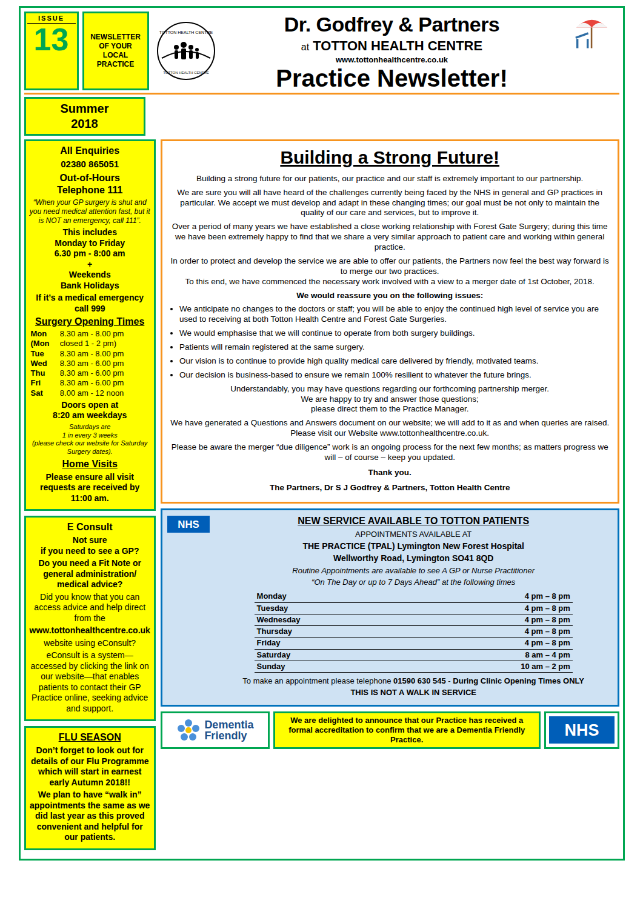ISSUE
13
NEWSLETTER
OF YOUR
LOCAL
PRACTICE
TOTTON HEALTH CENTRE TOTTON HEALTH CENTRE
Dr. Godfrey & Partners
at TOTTON HEALTH CENTRE
www.tottonhealthcentre.co.uk
Practice Newsletter!
Summer
2018
All Enquiries
02380 865051
Out-of-Hours
Telephone 111
“When your GP surgery is shut and you need medical attention fast, but it is NOT an emergency, call 111”.
This includes
Monday to Friday
6.30 pm - 8:00 am
+
Weekends
Bank Holidays
If it’s a medical emergency call 999
Surgery Opening Times
| Mon | 8.30 am - 8.00 pm |
| (Mon | closed 1 - 2 pm) |
| Tue | 8.30 am - 8.00 pm |
| Wed | 8.30 am - 6.00 pm |
| Thu | 8.30 am - 6.00 pm |
| Fri | 8.30 am - 6.00 pm |
| Sat | 8.00 am - 12 noon |
Doors open at
8:20 am weekdays
Saturdays are
1 in every 3 weeks
(please check our website for Saturday Surgery dates).
Home Visits
Please ensure all visit requests are received by 11:00 am.
E Consult
Not sure
if you need to see a GP?
Do you need a Fit Note or general administration/ medical advice?
Did you know that you can access advice and help direct from the
www.tottonhealthcentre.co.uk
website using eConsult?
eConsult is a system—accessed by clicking the link on our website—that enables patients to contact their GP Practice online, seeking advice and support.
FLU SEASON
Don’t forget to look out for details of our Flu Programme which will start in earnest early Autumn 2018!!
We plan to have “walk in” appointments the same as we did last year as this proved convenient and helpful for our patients.
Building a Strong Future!
Building a strong future for our patients, our practice and our staff is extremely important to our partnership.
We are sure you will all have heard of the challenges currently being faced by the NHS in general and GP practices in particular. We accept we must develop and adapt in these changing times; our goal must be not only to maintain the quality of our care and services, but to improve it.
Over a period of many years we have established a close working relationship with Forest Gate Surgery; during this time we have been extremely happy to find that we share a very similar approach to patient care and working within general practice.
In order to protect and develop the service we are able to offer our patients, the Partners now feel the best way forward is to merge our two practices.
To this end, we have commenced the necessary work involved with a view to a merger date of 1st October, 2018.
We would reassure you on the following issues:
We anticipate no changes to the doctors or staff; you will be able to enjoy the continued high level of service you are used to receiving at both Totton Health Centre and Forest Gate Surgeries.
We would emphasise that we will continue to operate from both surgery buildings.
Patients will remain registered at the same surgery.
Our vision is to continue to provide high quality medical care delivered by friendly, motivated teams.
Our decision is business-based to ensure we remain 100% resilient to whatever the future brings.
Understandably, you may have questions regarding our forthcoming partnership merger.
We are happy to try and answer those questions;
please direct them to the Practice Manager.
We have generated a Questions and Answers document on our website; we will add to it as and when queries are raised. Please visit our Website www.tottonhealthcentre.co.uk.
Please be aware the merger “due diligence” work is an ongoing process for the next few months; as matters progress we will – of course – keep you updated.
Thank you.
The Partners, Dr S J Godfrey & Partners, Totton Health Centre
NHS
NEW SERVICE AVAILABLE TO TOTTON PATIENTS
APPOINTMENTS AVAILABLE AT
THE PRACTICE (TPAL) Lymington New Forest Hospital
Wellworthy Road, Lymington SO41 8QD
Routine Appointments are available to see A GP or Nurse Practitioner
“On The Day or up to 7 Days Ahead” at the following times
| Monday | 4 pm – 8 pm |
| Tuesday | 4 pm – 8 pm |
| Wednesday | 4 pm – 8 pm |
| Thursday | 4 pm – 8 pm |
| Friday | 4 pm – 8 pm |
| Saturday | 8 am – 4 pm |
| Sunday | 10 am – 2 pm |
To make an appointment please telephone 01590 630 545 - During Clinic Opening Times ONLY
THIS IS NOT A WALK IN SERVICE
Dementia
Friendly
We are delighted to announce that our Practice has received a formal accreditation to confirm that we are a Dementia Friendly Practice.
NHS